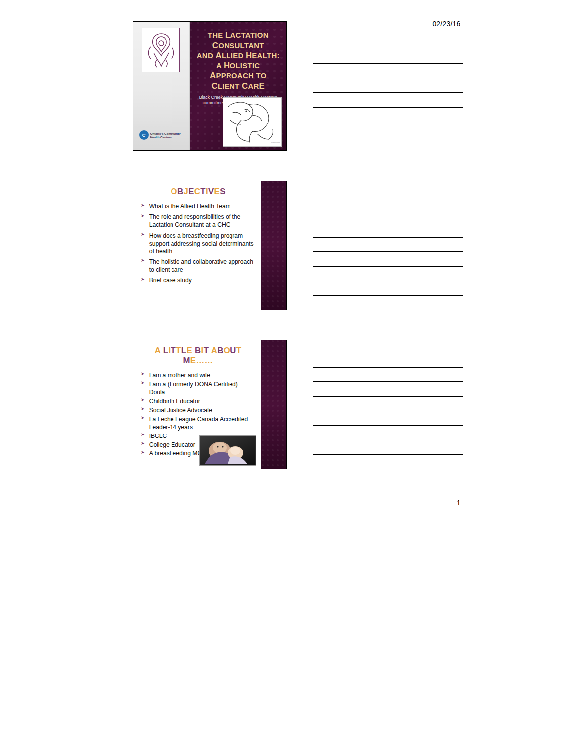02/23/16
C
Ontario’s Community
Health Centres
The Lactation Consultant
and Allied Health:
A Holistic Approach to
Client Care
Black Creek Community Health Centre’s
commitment to the health of families.
Illustration
OBJECTIVES
What is the Allied Health Team
The role and responsibilities of the Lactation Consultant at a CHC
How does a breastfeeding program support addressing social determinants of health
The holistic and collaborative approach to client care
Brief case study
A LITTLE BIT ABOUT ME……
I am a mother and wife
I am a (Formerly DONA Certified) Doula
Childbirth Educator
Social Justice Advocate
La Leche League Canada Accredited Leader-14 years
IBCLC
College Educator
A breastfeeding MOM!
1